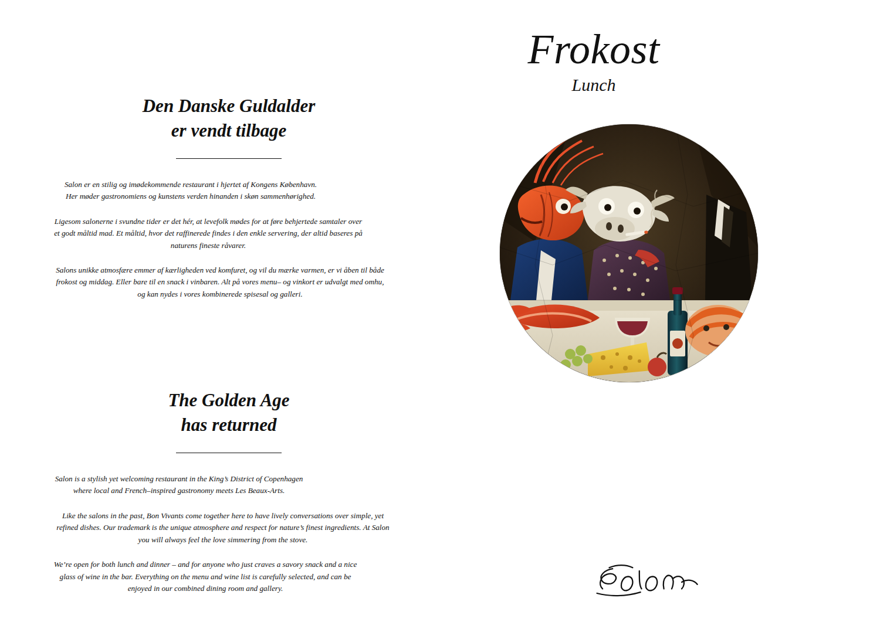Frokost
Lunch
Den Danske Guldalder
er vendt tilbage
Salon er en stilig og imødekommende restaurant i hjertet af Kongens København.
Her møder gastronomiens og kunstens verden hinanden i skøn sammenhørighed.
Ligesom salonerne i svundne tider er det hér, at levefolk mødes for at føre behjertede samtaler over et godt måltid mad. Et måltid, hvor det raffinerede findes i den enkle servering, der altid baseres på naturens fineste råvarer.
Salons unikke atmosfære emmer af kærligheden ved komfuret, og vil du mærke varmen, er vi åben til både frokost og middag. Eller bare til en snack i vinbaren. Alt på vores menu– og vinkort er udvalgt med omhu, og kan nydes i vores kombinerede spisesal og galleri.
The Golden Age
has returned
Salon is a stylish yet welcoming restaurant in the King’s District of Copenhagen where local and French–inspired gastronomy meets Les Beaux-Arts.
Like the salons in the past, Bon Vivants come together here to have lively conversations over simple, yet refined dishes. Our trademark is the unique atmosphere and respect for nature’s finest ingredients. At Salon you will always feel the love simmering from the stove.
We’re open for both lunch and dinner – and for anyone who just craves a savory snack and a nice glass of wine in the bar. Everything on the menu and wine list is carefully selected, and can be enjoyed in our combined dining room and gallery.